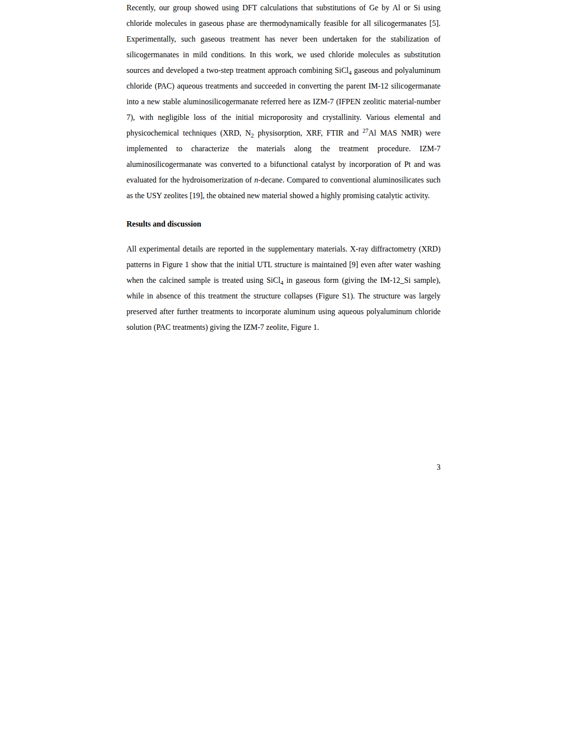Recently, our group showed using DFT calculations that substitutions of Ge by Al or Si using chloride molecules in gaseous phase are thermodynamically feasible for all silicogermanates [5]. Experimentally, such gaseous treatment has never been undertaken for the stabilization of silicogermanates in mild conditions. In this work, we used chloride molecules as substitution sources and developed a two-step treatment approach combining SiCl4 gaseous and polyaluminum chloride (PAC) aqueous treatments and succeeded in converting the parent IM-12 silicogermanate into a new stable aluminosilicogermanate referred here as IZM-7 (IFPEN zeolitic material-number 7), with negligible loss of the initial microporosity and crystallinity. Various elemental and physicochemical techniques (XRD, N2 physisorption, XRF, FTIR and 27Al MAS NMR) were implemented to characterize the materials along the treatment procedure. IZM-7 aluminosilicogermanate was converted to a bifunctional catalyst by incorporation of Pt and was evaluated for the hydroisomerization of n-decane. Compared to conventional aluminosilicates such as the USY zeolites [19], the obtained new material showed a highly promising catalytic activity.
Results and discussion
All experimental details are reported in the supplementary materials. X-ray diffractometry (XRD) patterns in Figure 1 show that the initial UTL structure is maintained [9] even after water washing when the calcined sample is treated using SiCl4 in gaseous form (giving the IM-12_Si sample), while in absence of this treatment the structure collapses (Figure S1). The structure was largely preserved after further treatments to incorporate aluminum using aqueous polyaluminum chloride solution (PAC treatments) giving the IZM-7 zeolite, Figure 1.
3